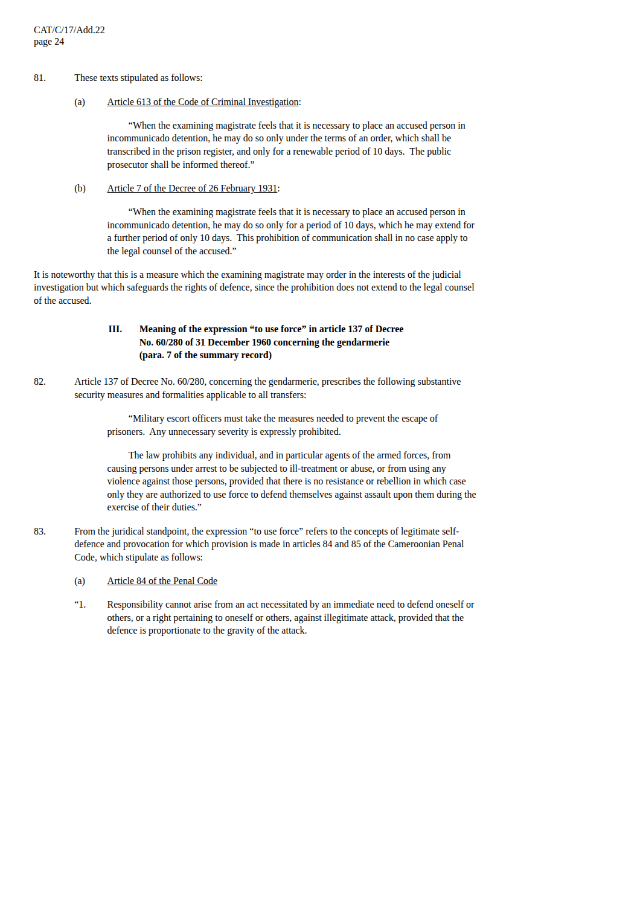CAT/C/17/Add.22
page 24
81.
These texts stipulated as follows:
(a)
Article 613 of the Code of Criminal Investigation:
“When the examining magistrate feels that it is necessary to place an accused person in incommunicado detention, he may do so only under the terms of an order, which shall be transcribed in the prison register, and only for a renewable period of 10 days. The public prosecutor shall be informed thereof.”
(b)
Article 7 of the Decree of 26 February 1931:
“When the examining magistrate feels that it is necessary to place an accused person in incommunicado detention, he may do so only for a period of 10 days, which he may extend for a further period of only 10 days. This prohibition of communication shall in no case apply to the legal counsel of the accused.”
It is noteworthy that this is a measure which the examining magistrate may order in the interests of the judicial investigation but which safeguards the rights of defence, since the prohibition does not extend to the legal counsel of the accused.
III.
Meaning of the expression “to use force” in article 137 of Decree
No. 60/280 of 31 December 1960 concerning the gendarmerie
(para. 7 of the summary record)
82.
Article 137 of Decree No. 60/280, concerning the gendarmerie, prescribes the following substantive security measures and formalities applicable to all transfers:
“Military escort officers must take the measures needed to prevent the escape of prisoners. Any unnecessary severity is expressly prohibited.
The law prohibits any individual, and in particular agents of the armed forces, from causing persons under arrest to be subjected to ill-treatment or abuse, or from using any violence against those persons, provided that there is no resistance or rebellion in which case only they are authorized to use force to defend themselves against assault upon them during the exercise of their duties.”
83.
From the juridical standpoint, the expression “to use force” refers to the concepts of legitimate self-defence and provocation for which provision is made in articles 84 and 85 of the Cameroonian Penal Code, which stipulate as follows:
(a)
Article 84 of the Penal Code
“1.
Responsibility cannot arise from an act necessitated by an immediate need to defend oneself or others, or a right pertaining to oneself or others, against illegitimate attack, provided that the defence is proportionate to the gravity of the attack.